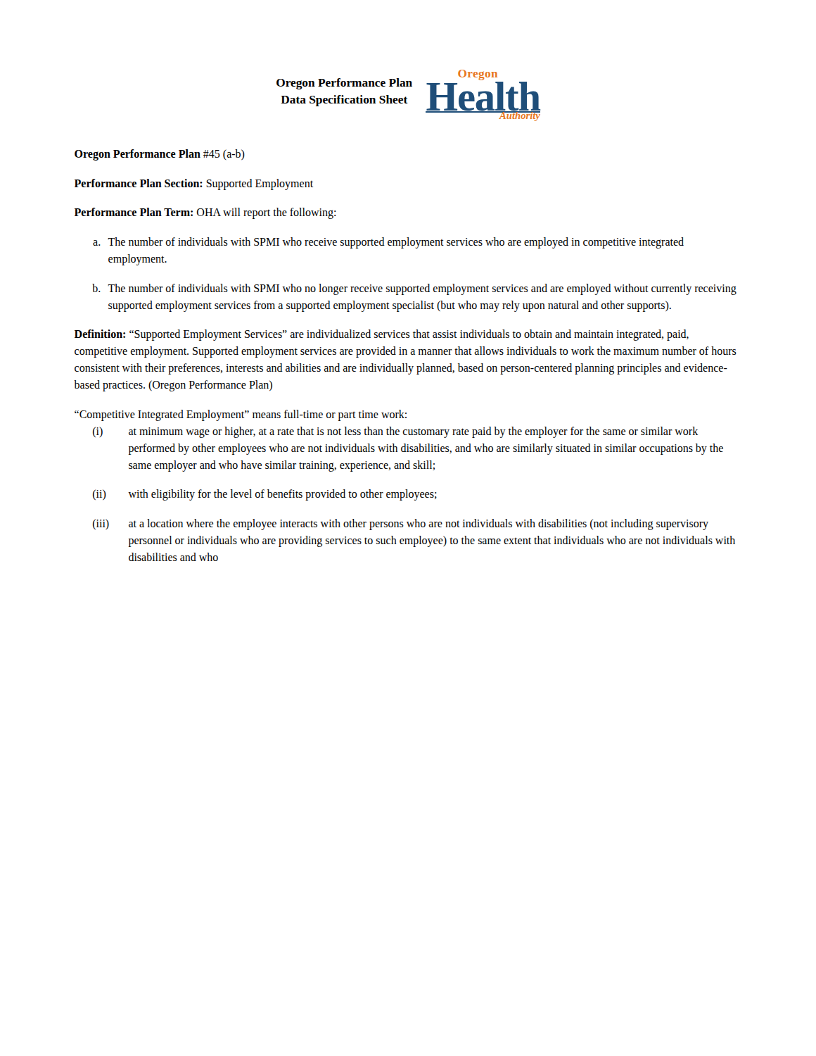Oregon Performance Plan
Data Specification Sheet
Oregon Health
Authority
Oregon Performance Plan #45 (a-b)
Performance Plan Section: Supported Employment
Performance Plan Term: OHA will report the following:
The number of individuals with SPMI who receive supported employment services who are employed in competitive integrated employment.
The number of individuals with SPMI who no longer receive supported employment services and are employed without currently receiving supported employment services from a supported employment specialist (but who may rely upon natural and other supports).
Definition: “Supported Employment Services” are individualized services that assist individuals to obtain and maintain integrated, paid, competitive employment. Supported employment services are provided in a manner that allows individuals to work the maximum number of hours consistent with their preferences, interests and abilities and are individually planned, based on person-centered planning principles and evidence-based practices. (Oregon Performance Plan)
“Competitive Integrated Employment” means full-time or part time work:
(i)
at minimum wage or higher, at a rate that is not less than the customary rate paid by the employer for the same or similar work performed by other employees who are not individuals with disabilities, and who are similarly situated in similar occupations by the same employer and who have similar training, experience, and skill;
(ii)
with eligibility for the level of benefits provided to other employees;
(iii)
at a location where the employee interacts with other persons who are not individuals with disabilities (not including supervisory personnel or individuals who are providing services to such employee) to the same extent that individuals who are not individuals with disabilities and who